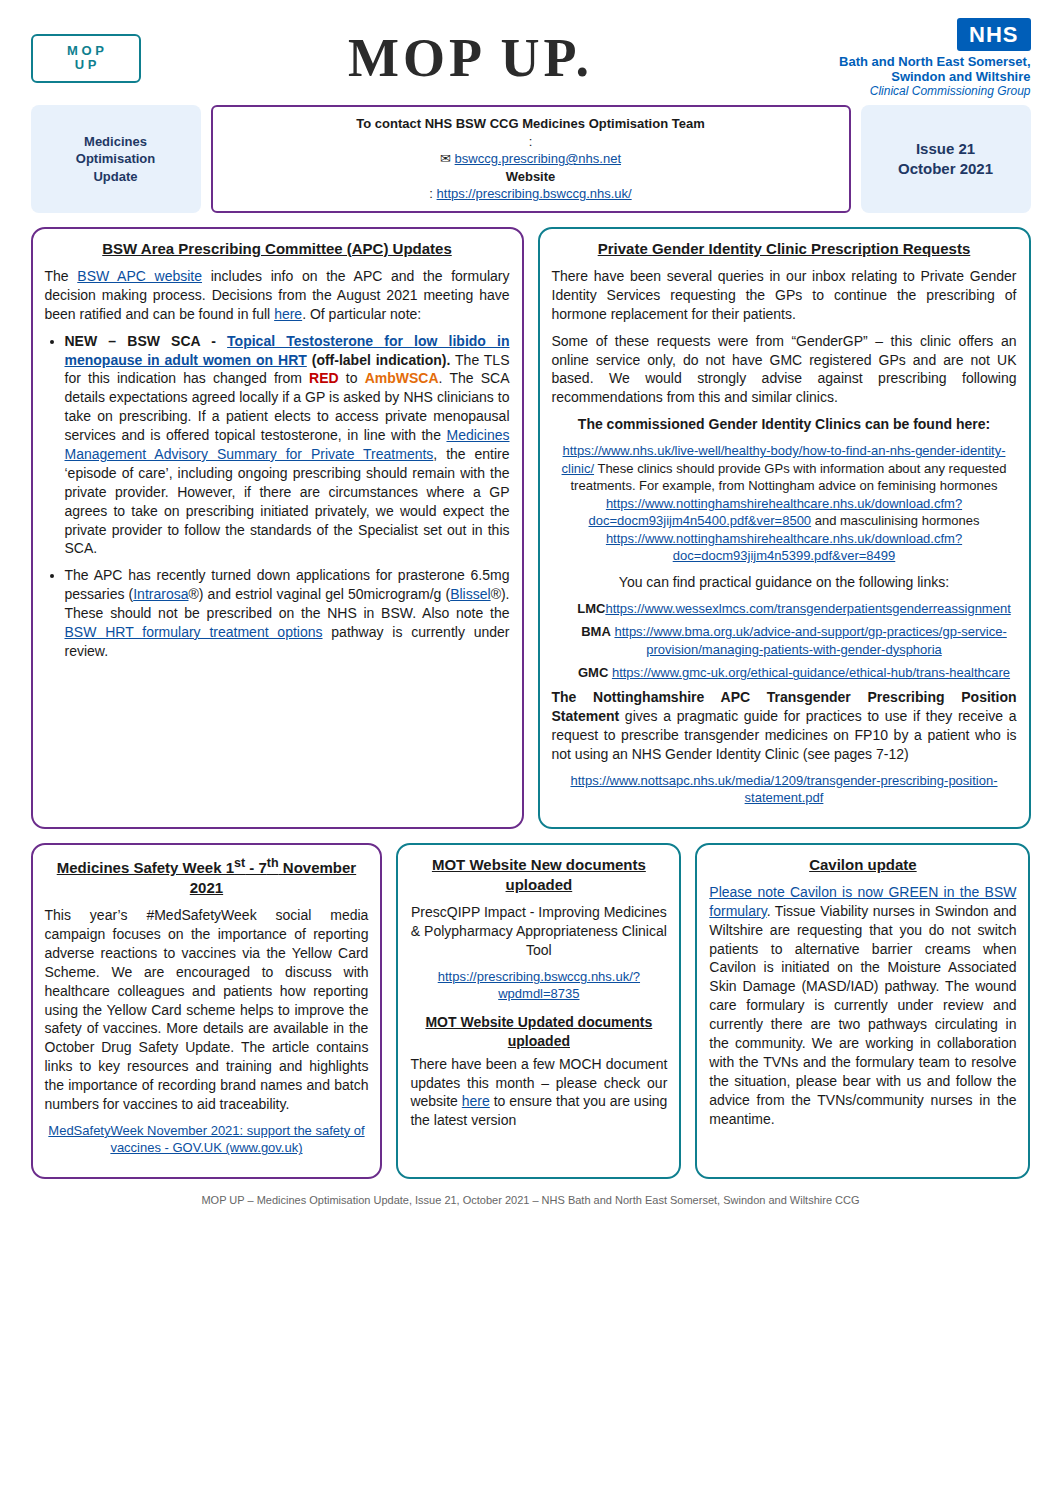M O P U P
MOP UP.
NHS
Bath and North East Somerset,
Swindon and Wiltshire
Clinical Commissioning Group
Medicines Optimisation Update
To contact NHS BSW CCG Medicines Optimisation Team:
✉ bswccg.prescribing@nhs.net
Website: https://prescribing.bswccg.nhs.uk/
Issue 21 October 2021
BSW Area Prescribing Committee (APC) Updates
The BSW APC website includes info on the APC and the formulary decision making process. Decisions from the August 2021 meeting have been ratified and can be found in full here. Of particular note:
NEW – BSW SCA - Topical Testosterone for low libido in menopause in adult women on HRT (off-label indication). The TLS for this indication has changed from RED to AmbWSCA. The SCA details expectations agreed locally if a GP is asked by NHS clinicians to take on prescribing. If a patient elects to access private menopausal services and is offered topical testosterone, in line with the Medicines Management Advisory Summary for Private Treatments, the entire ‘episode of care’, including ongoing prescribing should remain with the private provider. However, if there are circumstances where a GP agrees to take on prescribing initiated privately, we would expect the private provider to follow the standards of the Specialist set out in this SCA.
The APC has recently turned down applications for prasterone 6.5mg pessaries (Intrarosa®) and estriol vaginal gel 50microgram/g (Blissel®). These should not be prescribed on the NHS in BSW. Also note the BSW HRT formulary treatment options pathway is currently under review.
Private Gender Identity Clinic Prescription Requests
There have been several queries in our inbox relating to Private Gender Identity Services requesting the GPs to continue the prescribing of hormone replacement for their patients.
Some of these requests were from “GenderGP” – this clinic offers an online service only, do not have GMC registered GPs and are not UK based. We would strongly advise against prescribing following recommendations from this and similar clinics.
The commissioned Gender Identity Clinics can be found here:
https://www.nhs.uk/live-well/healthy-body/how-to-find-an-nhs-gender-identity-clinic/ These clinics should provide GPs with information about any requested treatments. For example, from Nottingham advice on feminising hormones https://www.nottinghamshirehealthcare.nhs.uk/download.cfm?doc=docm93jijm4n5400.pdf&ver=8500 and masculinising hormones https://www.nottinghamshirehealthcare.nhs.uk/download.cfm?doc=docm93jijm4n5399.pdf&ver=8499
You can find practical guidance on the following links:
LMC https://www.wessexlmcs.com/transgenderpatientsgenderreassignment
BMA https://www.bma.org.uk/advice-and-support/gp-practices/gp-service-provision/managing-patients-with-gender-dysphoria
GMC https://www.gmc-uk.org/ethical-guidance/ethical-hub/trans-healthcare
The Nottinghamshire APC Transgender Prescribing Position Statement gives a pragmatic guide for practices to use if they receive a request to prescribe transgender medicines on FP10 by a patient who is not using an NHS Gender Identity Clinic (see pages 7-12)
https://www.nottsapc.nhs.uk/media/1209/transgender-prescribing-position-statement.pdf
Medicines Safety Week 1st - 7th November 2021
This year’s #MedSafetyWeek social media campaign focuses on the importance of reporting adverse reactions to vaccines via the Yellow Card Scheme. We are encouraged to discuss with healthcare colleagues and patients how reporting using the Yellow Card scheme helps to improve the safety of vaccines. More details are available in the October Drug Safety Update. The article contains links to key resources and training and highlights the importance of recording brand names and batch numbers for vaccines to aid traceability.
MedSafetyWeek November 2021: support the safety of vaccines - GOV.UK (www.gov.uk)
MOT Website New documents uploaded
PrescQIPP Impact - Improving Medicines & Polypharmacy Appropriateness Clinical Tool
https://prescribing.bswccg.nhs.uk/?wpdmdl=8735
MOT Website Updated documents uploaded
There have been a few MOCH document updates this month – please check our website here to ensure that you are using the latest version
Cavilon update
Please note Cavilon is now GREEN in the BSW formulary. Tissue Viability nurses in Swindon and Wiltshire are requesting that you do not switch patients to alternative barrier creams when Cavilon is initiated on the Moisture Associated Skin Damage (MASD/IAD) pathway. The wound care formulary is currently under review and currently there are two pathways circulating in the community. We are working in collaboration with the TVNs and the formulary team to resolve the situation, please bear with us and follow the advice from the TVNs/community nurses in the meantime.
MOP UP – Medicines Optimisation Update, Issue 21, October 2021 – NHS Bath and North East Somerset, Swindon and Wiltshire CCG